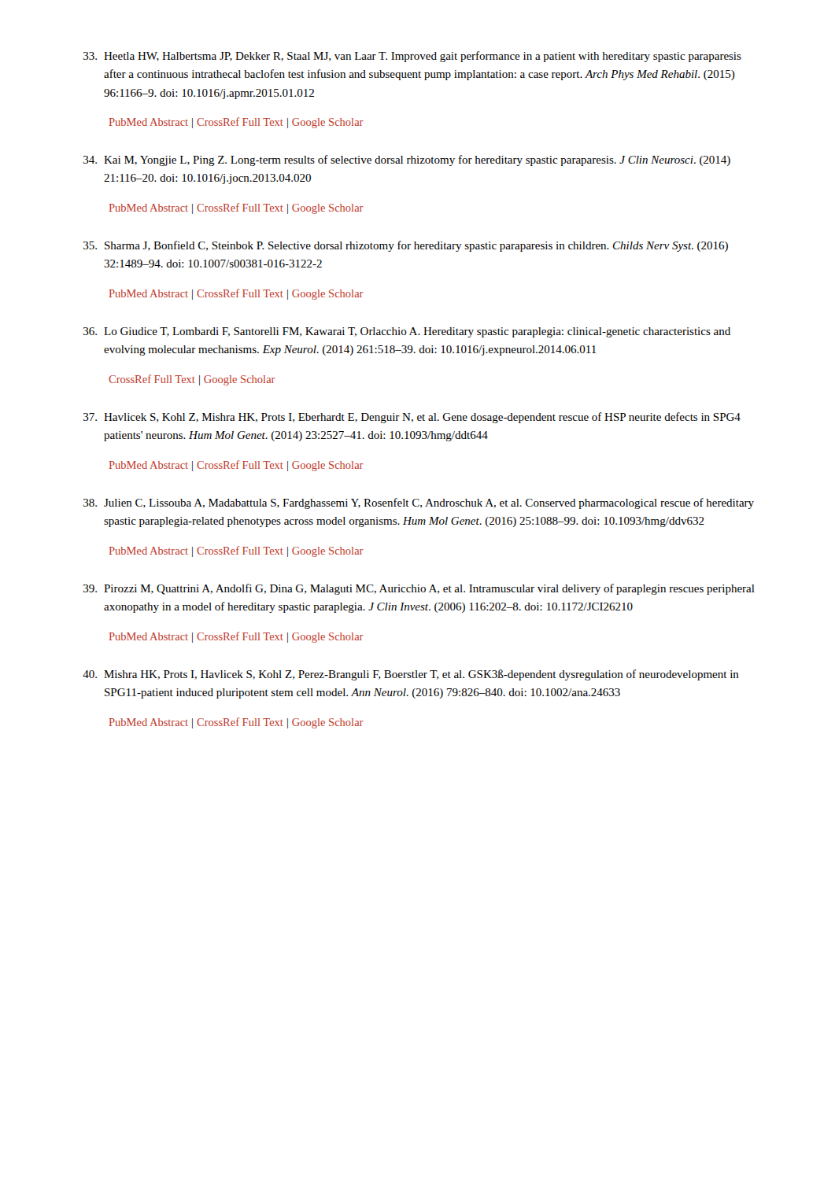33.
Heetla HW, Halbertsma JP, Dekker R, Staal MJ, van Laar T. Improved gait performance in a patient with hereditary spastic paraparesis after a continuous intrathecal baclofen test infusion and subsequent pump implantation: a case report. Arch Phys Med Rehabil. (2015) 96:1166–9. doi: 10.1016/j.apmr.2015.01.012
PubMed Abstract|CrossRef Full Text|Google Scholar
34.
Kai M, Yongjie L, Ping Z. Long-term results of selective dorsal rhizotomy for hereditary spastic paraparesis. J Clin Neurosci. (2014) 21:116–20. doi: 10.1016/j.jocn.2013.04.020
PubMed Abstract|CrossRef Full Text|Google Scholar
35.
Sharma J, Bonfield C, Steinbok P. Selective dorsal rhizotomy for hereditary spastic paraparesis in children. Childs Nerv Syst. (2016) 32:1489–94. doi: 10.1007/s00381-016-3122-2
PubMed Abstract|CrossRef Full Text|Google Scholar
36.
Lo Giudice T, Lombardi F, Santorelli FM, Kawarai T, Orlacchio A. Hereditary spastic paraplegia: clinical-genetic characteristics and evolving molecular mechanisms. Exp Neurol. (2014) 261:518–39. doi: 10.1016/j.expneurol.2014.06.011
CrossRef Full Text|Google Scholar
37.
Havlicek S, Kohl Z, Mishra HK, Prots I, Eberhardt E, Denguir N, et al. Gene dosage-dependent rescue of HSP neurite defects in SPG4 patients' neurons. Hum Mol Genet. (2014) 23:2527–41. doi: 10.1093/hmg/ddt644
PubMed Abstract|CrossRef Full Text|Google Scholar
38.
Julien C, Lissouba A, Madabattula S, Fardghassemi Y, Rosenfelt C, Androschuk A, et al. Conserved pharmacological rescue of hereditary spastic paraplegia-related phenotypes across model organisms. Hum Mol Genet. (2016) 25:1088–99. doi: 10.1093/hmg/ddv632
PubMed Abstract|CrossRef Full Text|Google Scholar
39.
Pirozzi M, Quattrini A, Andolfi G, Dina G, Malaguti MC, Auricchio A, et al. Intramuscular viral delivery of paraplegin rescues peripheral axonopathy in a model of hereditary spastic paraplegia. J Clin Invest. (2006) 116:202–8. doi: 10.1172/JCI26210
PubMed Abstract|CrossRef Full Text|Google Scholar
40.
Mishra HK, Prots I, Havlicek S, Kohl Z, Perez-Branguli F, Boerstler T, et al. GSK3ß-dependent dysregulation of neurodevelopment in SPG11-patient induced pluripotent stem cell model. Ann Neurol. (2016) 79:826–840. doi: 10.1002/ana.24633
PubMed Abstract|CrossRef Full Text|Google Scholar